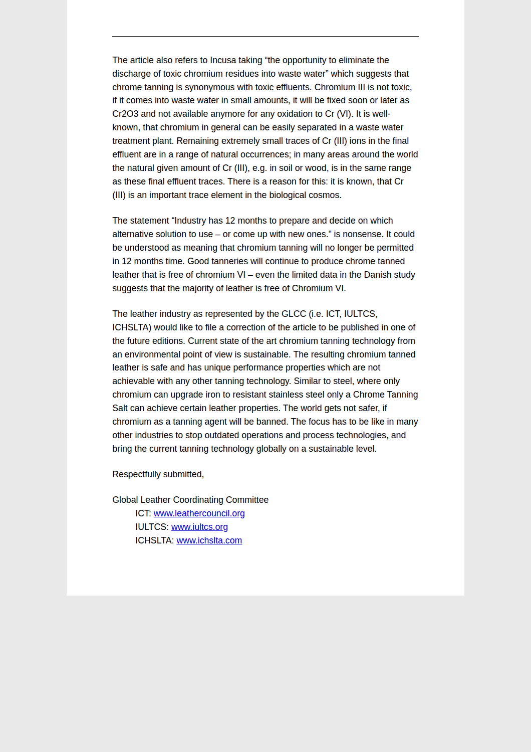The article also refers to Incusa taking “the opportunity to eliminate the discharge of toxic chromium residues into waste water” which suggests that chrome tanning is synonymous with toxic effluents. Chromium III is not toxic, if it comes into waste water in small amounts, it will be fixed soon or later as Cr2O3 and not available anymore for any oxidation to Cr (VI). It is well-known, that chromium in general can be easily separated in a waste water treatment plant. Remaining extremely small traces of Cr (III) ions in the final effluent are in a range of natural occurrences; in many areas around the world the natural given amount of Cr (III), e.g. in soil or wood, is in the same range as these final effluent traces. There is a reason for this: it is known, that Cr (III) is an important trace element in the biological cosmos.
The statement “Industry has 12 months to prepare and decide on which alternative solution to use – or come up with new ones.” is nonsense. It could be understood as meaning that chromium tanning will no longer be permitted in 12 months time. Good tanneries will continue to produce chrome tanned leather that is free of chromium VI – even the limited data in the Danish study suggests that the majority of leather is free of Chromium VI.
The leather industry as represented by the GLCC (i.e. ICT, IULTCS, ICHSLTA) would like to file a correction of the article to be published in one of the future editions. Current state of the art chromium tanning technology from an environmental point of view is sustainable. The resulting chromium tanned leather is safe and has unique performance properties which are not achievable with any other tanning technology. Similar to steel, where only chromium can upgrade iron to resistant stainless steel only a Chrome Tanning Salt can achieve certain leather properties. The world gets not safer, if chromium as a tanning agent will be banned. The focus has to be like in many other industries to stop outdated operations and process technologies, and bring the current tanning technology globally on a sustainable level.
Respectfully submitted,
Global Leather Coordinating Committee
ICT: www.leathercouncil.org
IULTCS: www.iultcs.org
ICHSLTA: www.ichslta.com